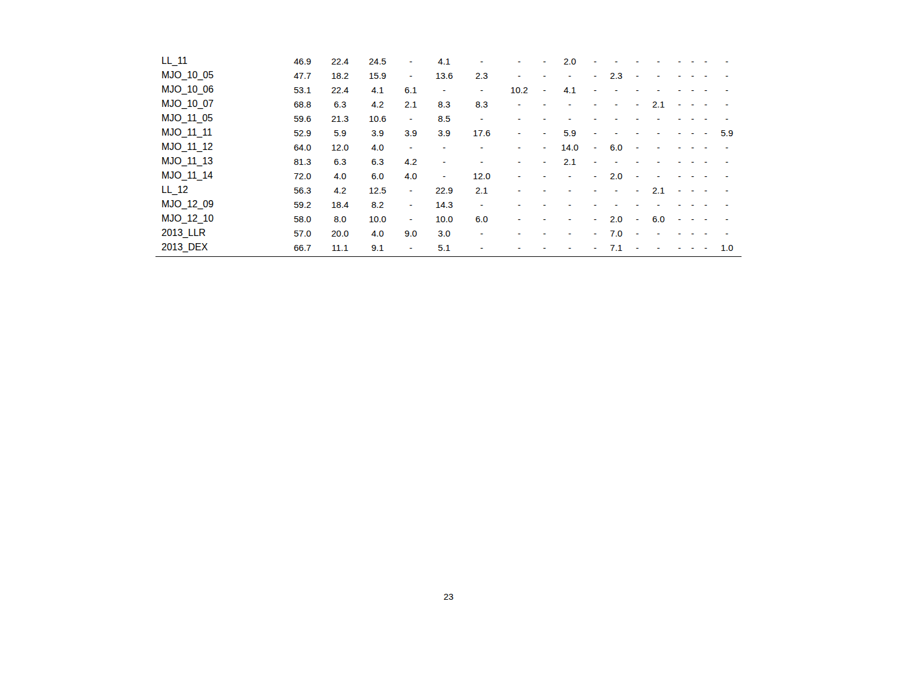| LL_11 | 46.9 | 22.4 | 24.5 | - | 4.1 | - | - | - | 2.0 | - | - | - | - | - | - | - | - |
| MJO_10_05 | 47.7 | 18.2 | 15.9 | - | 13.6 | 2.3 | - | - | - | - | 2.3 | - | - | - | - | - | - |
| MJO_10_06 | 53.1 | 22.4 | 4.1 | 6.1 | - | - | 10.2 | - | 4.1 | - | - | - | - | - | - | - | - |
| MJO_10_07 | 68.8 | 6.3 | 4.2 | 2.1 | 8.3 | 8.3 | - | - | - | - | - | - | 2.1 | - | - | - | - |
| MJO_11_05 | 59.6 | 21.3 | 10.6 | - | 8.5 | - | - | - | - | - | - | - | - | - | - | - | - |
| MJO_11_11 | 52.9 | 5.9 | 3.9 | 3.9 | 3.9 | 17.6 | - | - | 5.9 | - | - | - | - | - | - | - | 5.9 |
| MJO_11_12 | 64.0 | 12.0 | 4.0 | - | - | - | - | - | 14.0 | - | 6.0 | - | - | - | - | - | - |
| MJO_11_13 | 81.3 | 6.3 | 6.3 | 4.2 | - | - | - | - | 2.1 | - | - | - | - | - | - | - | - |
| MJO_11_14 | 72.0 | 4.0 | 6.0 | 4.0 | - | 12.0 | - | - | - | - | 2.0 | - | - | - | - | - | - |
| LL_12 | 56.3 | 4.2 | 12.5 | - | 22.9 | 2.1 | - | - | - | - | - | - | 2.1 | - | - | - | - |
| MJO_12_09 | 59.2 | 18.4 | 8.2 | - | 14.3 | - | - | - | - | - | - | - | - | - | - | - | - |
| MJO_12_10 | 58.0 | 8.0 | 10.0 | - | 10.0 | 6.0 | - | - | - | - | 2.0 | - | 6.0 | - | - | - | - |
| 2013_LLR | 57.0 | 20.0 | 4.0 | 9.0 | 3.0 | - | - | - | - | - | 7.0 | - | - | - | - | - | - |
| 2013_DEX | 66.7 | 11.1 | 9.1 | - | 5.1 | - | - | - | - | - | 7.1 | - | - | - | - | - | 1.0 |
23